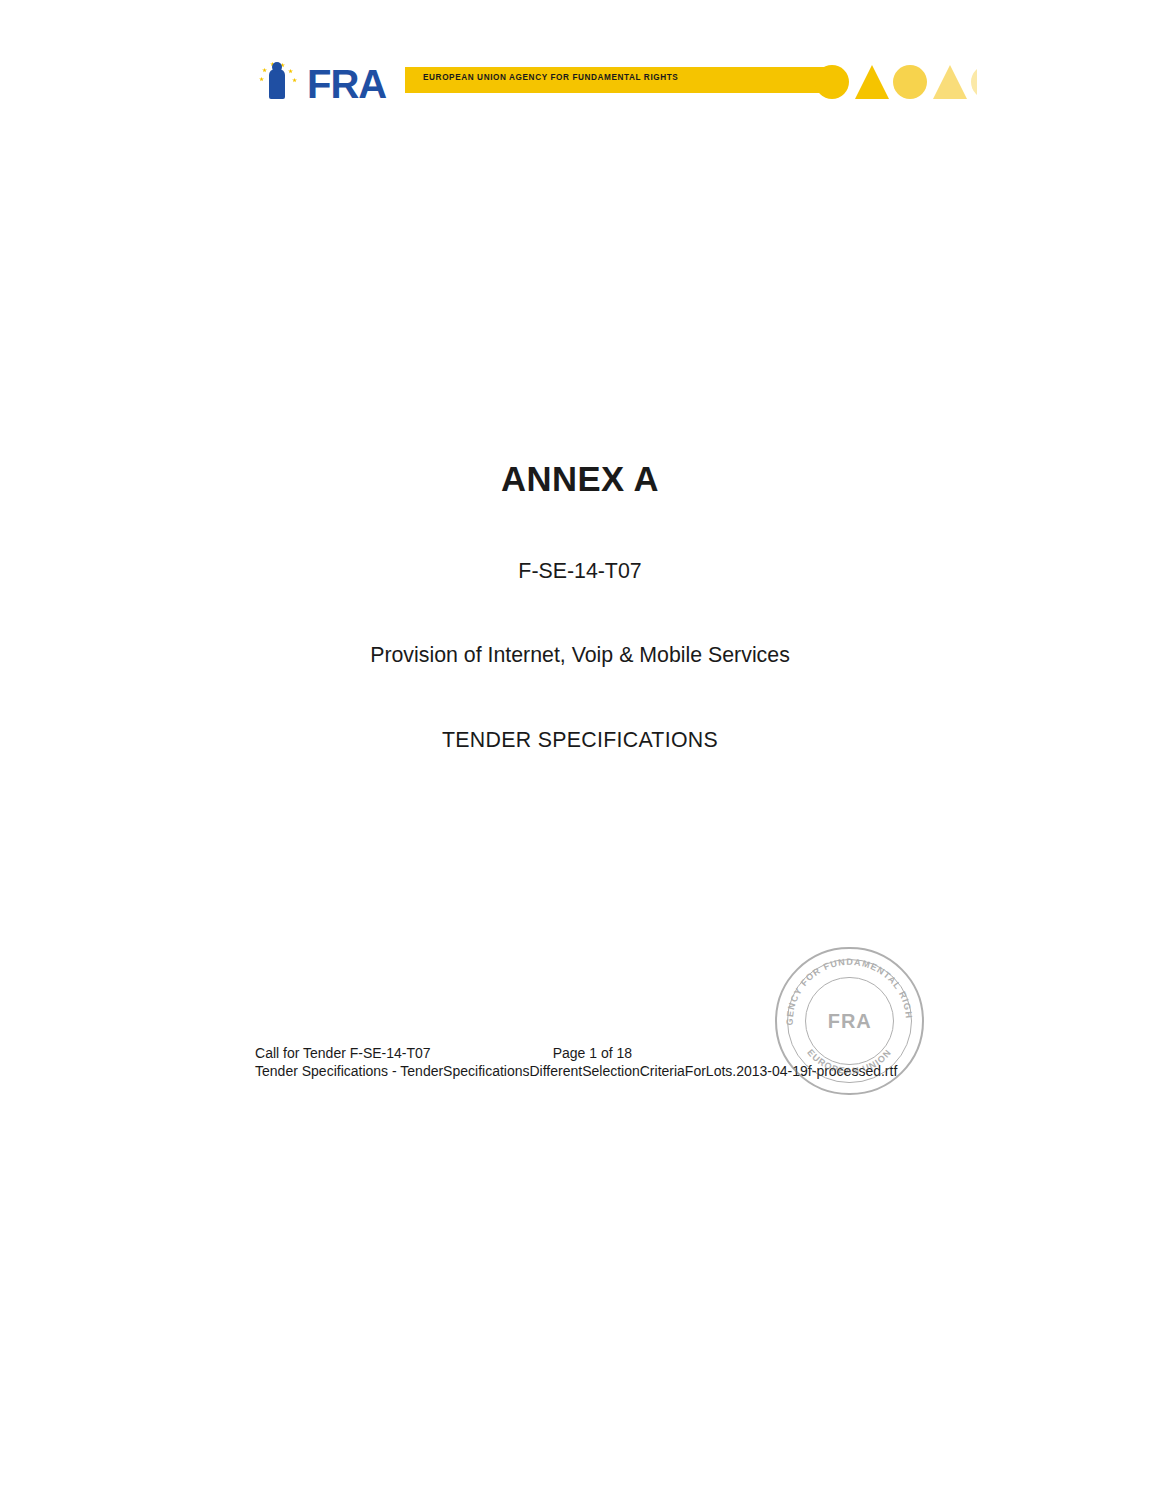EUROPEAN UNION AGENCY FOR FUNDAMENTAL RIGHTS
FRA
ANNEX A
F-SE-14-T07
Provision of Internet, Voip & Mobile Services
TENDER SPECIFICATIONS
Call for Tender F-SE-14-T07 Page 1 of 18
Tender Specifications - TenderSpecificationsDifferentSelectionCriteriaForLots.2013-04-19f-processed.rtf
AGENCY FOR FUNDAMENTAL RIGHTS EUROPEAN UNION
FRA